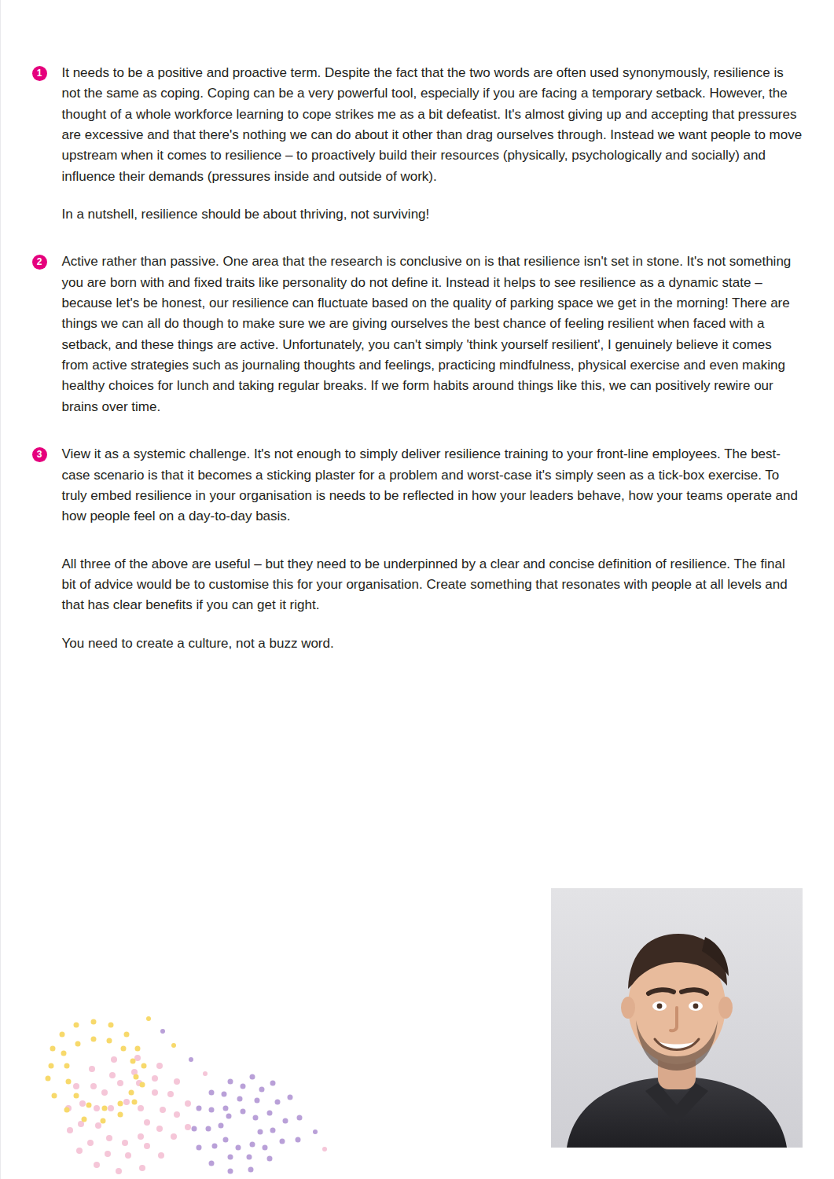It needs to be a positive and proactive term. Despite the fact that the two words are often used synonymously, resilience is not the same as coping. Coping can be a very powerful tool, especially if you are facing a temporary setback. However, the thought of a whole workforce learning to cope strikes me as a bit defeatist. It's almost giving up and accepting that pressures are excessive and that there's nothing we can do about it other than drag ourselves through. Instead we want people to move upstream when it comes to resilience – to proactively build their resources (physically, psychologically and socially) and influence their demands (pressures inside and outside of work).
In a nutshell, resilience should be about thriving, not surviving!
Active rather than passive. One area that the research is conclusive on is that resilience isn't set in stone. It's not something you are born with and fixed traits like personality do not define it. Instead it helps to see resilience as a dynamic state – because let's be honest, our resilience can fluctuate based on the quality of parking space we get in the morning! There are things we can all do though to make sure we are giving ourselves the best chance of feeling resilient when faced with a setback, and these things are active. Unfortunately, you can't simply 'think yourself resilient', I genuinely believe it comes from active strategies such as journaling thoughts and feelings, practicing mindfulness, physical exercise and even making healthy choices for lunch and taking regular breaks. If we form habits around things like this, we can positively rewire our brains over time.
View it as a systemic challenge. It's not enough to simply deliver resilience training to your front-line employees. The best-case scenario is that it becomes a sticking plaster for a problem and worst-case it's simply seen as a tick-box exercise. To truly embed resilience in your organisation is needs to be reflected in how your leaders behave, how your teams operate and how people feel on a day-to-day basis.
All three of the above are useful – but they need to be underpinned by a clear and concise definition of resilience. The final bit of advice would be to customise this for your organisation. Create something that resonates with people at all levels and that has clear benefits if you can get it right.
You need to create a culture, not a buzz word.